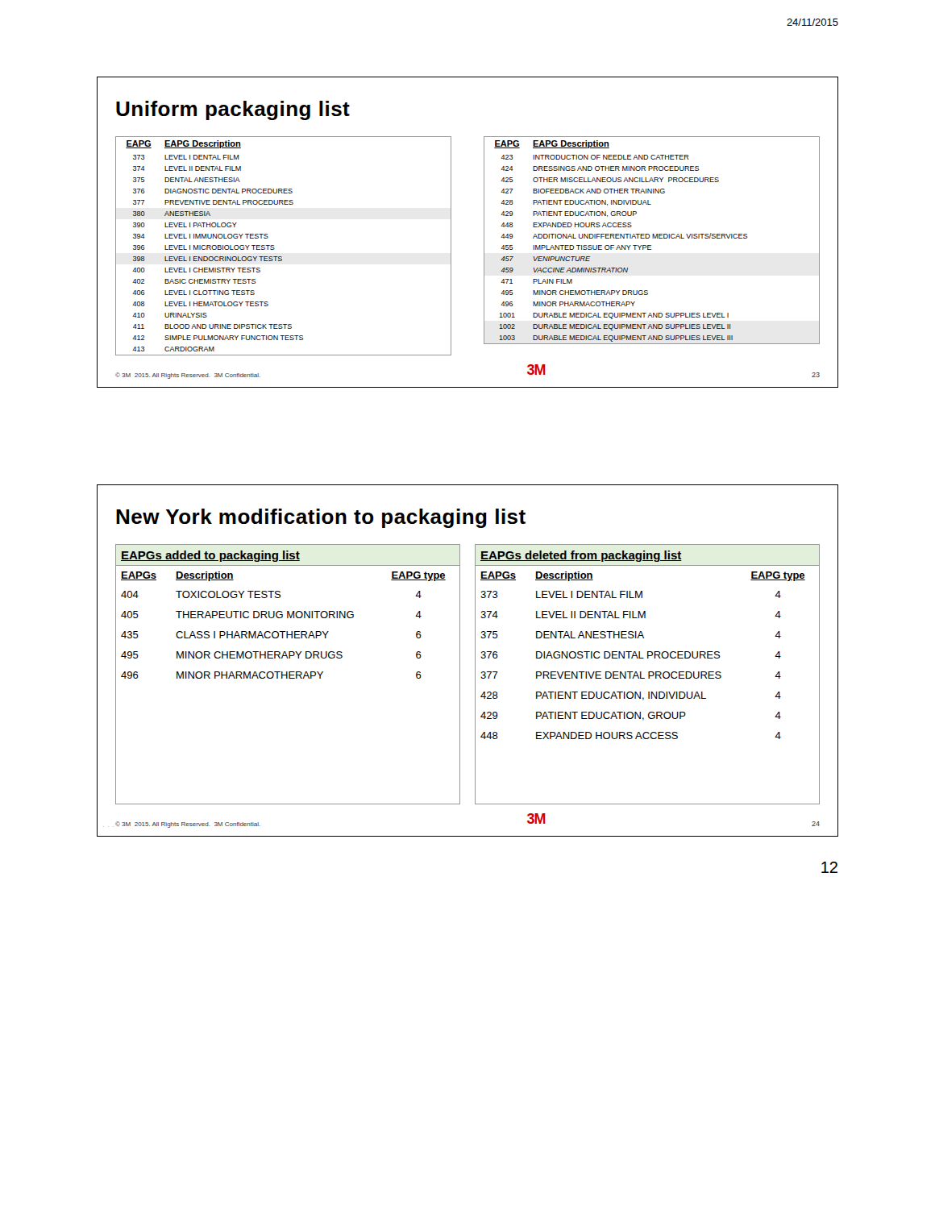24/11/2015
Uniform packaging list
| EAPG | EAPG Description |
| --- | --- |
| 373 | LEVEL I DENTAL FILM |
| 374 | LEVEL II DENTAL FILM |
| 375 | DENTAL ANESTHESIA |
| 376 | DIAGNOSTIC DENTAL PROCEDURES |
| 377 | PREVENTIVE DENTAL PROCEDURES |
| 380 | ANESTHESIA |
| 390 | LEVEL I PATHOLOGY |
| 394 | LEVEL I IMMUNOLOGY TESTS |
| 396 | LEVEL I MICROBIOLOGY TESTS |
| 398 | LEVEL I ENDOCRINOLOGY TESTS |
| 400 | LEVEL I CHEMISTRY TESTS |
| 402 | BASIC CHEMISTRY TESTS |
| 406 | LEVEL I CLOTTING TESTS |
| 408 | LEVEL I HEMATOLOGY TESTS |
| 410 | URINALYSIS |
| 411 | BLOOD AND URINE DIPSTICK TESTS |
| 412 | SIMPLE PULMONARY FUNCTION TESTS |
| 413 | CARDIOGRAM |
| EAPG | EAPG Description |
| --- | --- |
| 423 | INTRODUCTION OF NEEDLE AND CATHETER |
| 424 | DRESSINGS AND OTHER MINOR PROCEDURES |
| 425 | OTHER MISCELLANEOUS ANCILLARY PROCEDURES |
| 427 | BIOFEEDBACK AND OTHER TRAINING |
| 428 | PATIENT EDUCATION, INDIVIDUAL |
| 429 | PATIENT EDUCATION, GROUP |
| 448 | EXPANDED HOURS ACCESS |
| 449 | ADDITIONAL UNDIFFERENTIATED MEDICAL VISITS/SERVICES |
| 455 | IMPLANTED TISSUE OF ANY TYPE |
| 457 | VENIPUNCTURE |
| 459 | VACCINE ADMINISTRATION |
| 471 | PLAIN FILM |
| 495 | MINOR CHEMOTHERAPY DRUGS |
| 496 | MINOR PHARMACOTHERAPY |
| 1001 | DURABLE MEDICAL EQUIPMENT AND SUPPLIES LEVEL I |
| 1002 | DURABLE MEDICAL EQUIPMENT AND SUPPLIES LEVEL II |
| 1003 | DURABLE MEDICAL EQUIPMENT AND SUPPLIES LEVEL III |
© 3M 2015. All Rights Reserved. 3M Confidential. 3M 23
New York modification to packaging list
EAPGs added to packaging list
| EAPGs | Description | EAPG type |
| --- | --- | --- |
| 404 | TOXICOLOGY TESTS | 4 |
| 405 | THERAPEUTIC DRUG MONITORING | 4 |
| 435 | CLASS I PHARMACOTHERAPY | 6 |
| 495 | MINOR CHEMOTHERAPY DRUGS | 6 |
| 496 | MINOR PHARMACOTHERAPY | 6 |
EAPGs deleted from packaging list
| EAPGs | Description | EAPG type |
| --- | --- | --- |
| 373 | LEVEL I DENTAL FILM | 4 |
| 374 | LEVEL II DENTAL FILM | 4 |
| 375 | DENTAL ANESTHESIA | 4 |
| 376 | DIAGNOSTIC DENTAL PROCEDURES | 4 |
| 377 | PREVENTIVE DENTAL PROCEDURES | 4 |
| 428 | PATIENT EDUCATION, INDIVIDUAL | 4 |
| 429 | PATIENT EDUCATION, GROUP | 4 |
| 448 | EXPANDED HOURS ACCESS | 4 |
· · · ·
© 3M 2015. All Rights Reserved. 3M Confidential. 3M 24
12